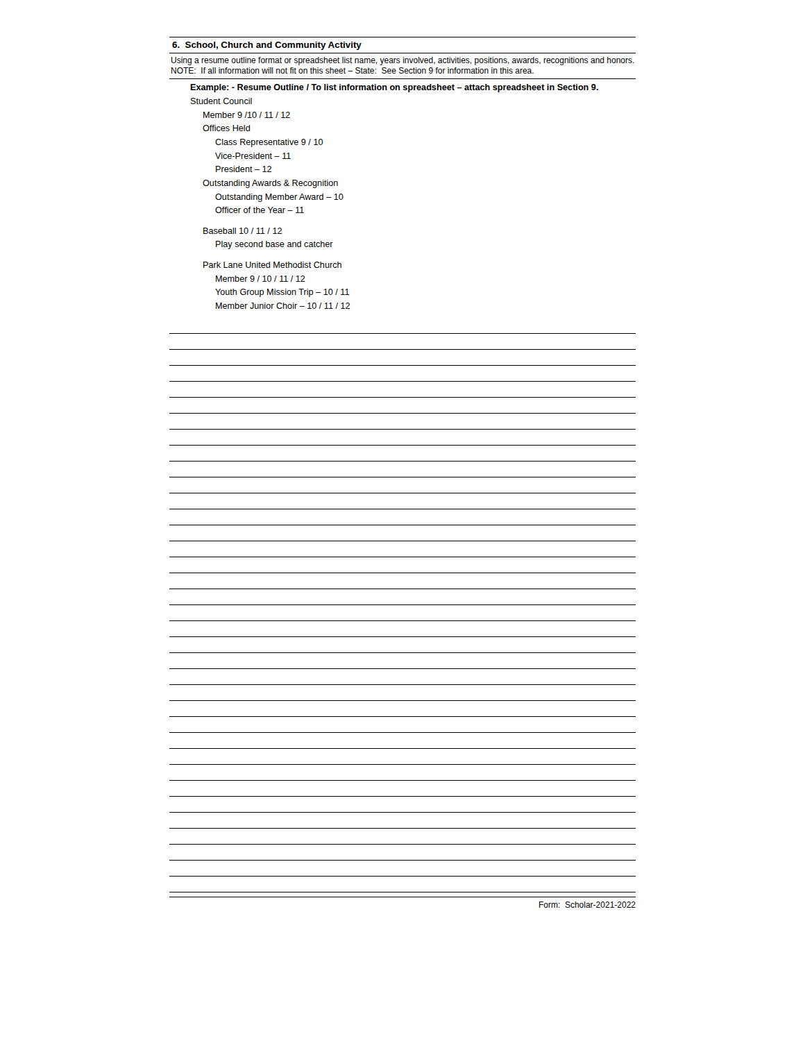6. School, Church and Community Activity
Using a resume outline format or spreadsheet list name, years involved, activities, positions, awards, recognitions and honors. NOTE: If all information will not fit on this sheet – State: See Section 9 for information in this area.
Example: - Resume Outline / To list information on spreadsheet – attach spreadsheet in Section 9.
Student Council
Member 9 /10 / 11 / 12
Offices Held
Class Representative 9 / 10
Vice-President – 11
President – 12
Outstanding Awards & Recognition
Outstanding Member Award – 10
Officer of the Year – 11
Baseball 10 / 11 / 12
Play second base and catcher
Park Lane United Methodist Church
Member 9 / 10 / 11 / 12
Youth Group Mission Trip – 10 / 11
Member Junior Choir – 10 / 11 / 12
Form: Scholar-2021-2022